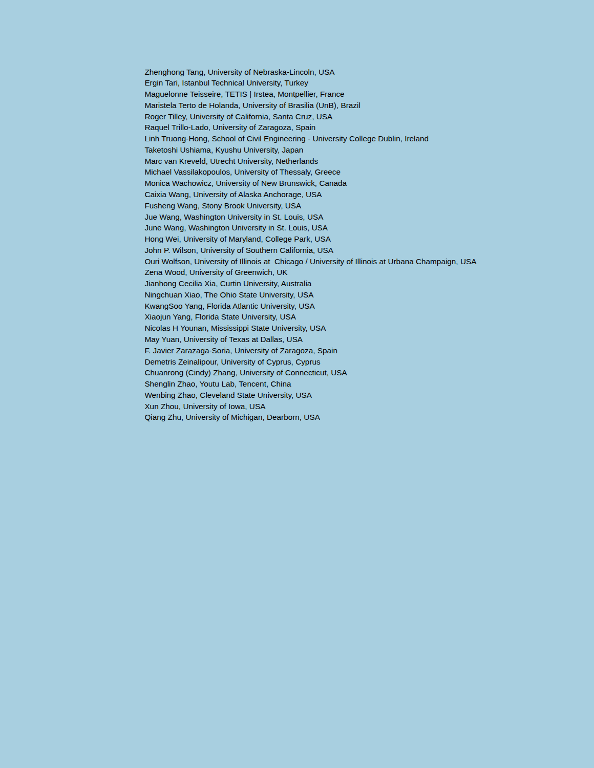Zhenghong Tang, University of Nebraska-Lincoln, USA
Ergin Tari, Istanbul Technical University, Turkey
Maguelonne Teisseire, TETIS | Irstea, Montpellier, France
Maristela Terto de Holanda, University of Brasilia (UnB), Brazil
Roger Tilley, University of California, Santa Cruz, USA
Raquel Trillo-Lado, University of Zaragoza, Spain
Linh Truong-Hong, School of Civil Engineering - University College Dublin, Ireland
Taketoshi Ushiama, Kyushu University, Japan
Marc van Kreveld, Utrecht University, Netherlands
Michael Vassilakopoulos, University of Thessaly, Greece
Monica Wachowicz, University of New Brunswick, Canada
Caixia Wang, University of Alaska Anchorage, USA
Fusheng Wang, Stony Brook University, USA
Jue Wang, Washington University in St. Louis, USA
June Wang, Washington University in St. Louis, USA
Hong Wei, University of Maryland, College Park, USA
John P. Wilson, University of Southern California, USA
Ouri Wolfson, University of Illinois at Chicago / University of Illinois at Urbana Champaign, USA
Zena Wood, University of Greenwich, UK
Jianhong Cecilia Xia, Curtin University, Australia
Ningchuan Xiao, The Ohio State University, USA
KwangSoo Yang, Florida Atlantic University, USA
Xiaojun Yang, Florida State University, USA
Nicolas H Younan, Mississippi State University, USA
May Yuan, University of Texas at Dallas, USA
F. Javier Zarazaga-Soria, University of Zaragoza, Spain
Demetris Zeinalipour, University of Cyprus, Cyprus
Chuanrong (Cindy) Zhang, University of Connecticut, USA
Shenglin Zhao, Youtu Lab, Tencent, China
Wenbing Zhao, Cleveland State University, USA
Xun Zhou, University of Iowa, USA
Qiang Zhu, University of Michigan, Dearborn, USA